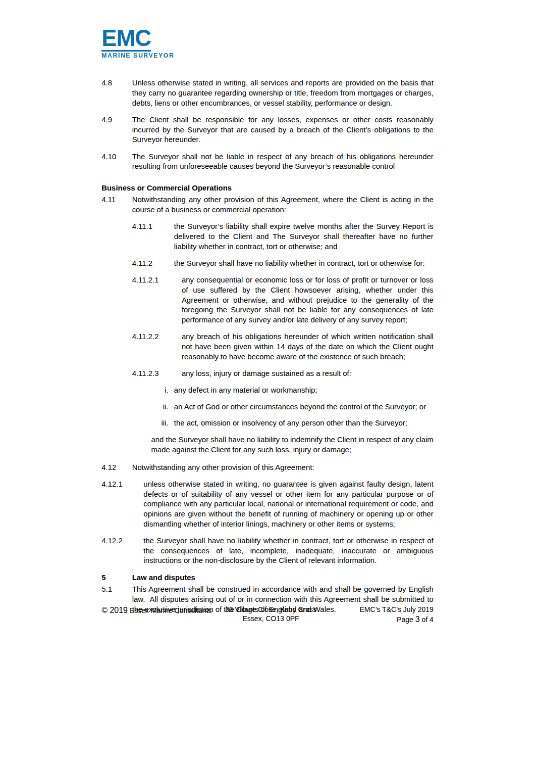EMC
MARINE SURVEYOR
4.8
Unless otherwise stated in writing, all services and reports are provided on the basis that they carry no guarantee regarding ownership or title, freedom from mortgages or charges, debts, liens or other encumbrances, or vessel stability, performance or design.
4.9
The Client shall be responsible for any losses, expenses or other costs reasonably incurred by the Surveyor that are caused by a breach of the Client’s obligations to the Surveyor hereunder.
4.10
The Surveyor shall not be liable in respect of any breach of his obligations hereunder resulting from unforeseeable causes beyond the Surveyor’s reasonable control
Business or Commercial Operations
4.11
Notwithstanding any other provision of this Agreement, where the Client is acting in the course of a business or commercial operation:
4.11.1
the Surveyor’s liability shall expire twelve months after the Survey Report is delivered to the Client and The Surveyor shall thereafter have no further liability whether in contract, tort or otherwise; and
4.11.2
the Surveyor shall have no liability whether in contract, tort or otherwise for:
4.11.2.1
any consequential or economic loss or for loss of profit or turnover or loss of use suffered by the Client howsoever arising, whether under this Agreement or otherwise, and without prejudice to the generality of the foregoing the Surveyor shall not be liable for any consequences of late performance of any survey and/or late delivery of any survey report;
4.11.2.2
any breach of his obligations hereunder of which written notification shall not have been given within 14 days of the date on which the Client ought reasonably to have become aware of the existence of such breach;
4.11.2.3
any loss, injury or damage sustained as a result of:
i. any defect in any material or workmanship;
ii. an Act of God or other circumstances beyond the control of the Surveyor; or
iii. the act, omission or insolvency of any person other than the Surveyor;
and the Surveyor shall have no liability to indemnify the Client in respect of any claim made against the Client for any such loss, injury or damage;
4.12
Notwithstanding any other provision of this Agreement:
4.12.1
unless otherwise stated in writing, no guarantee is given against faulty design, latent defects or of suitability of any vessel or other item for any particular purpose or of compliance with any particular local, national or international requirement or code, and opinions are given without the benefit of running of machinery or opening up or other dismantling whether of interior linings, machinery or other items or systems;
4.12.2
the Surveyor shall have no liability whether in contract, tort or otherwise in respect of the consequences of late, incomplete, inadequate, inaccurate or ambiguous instructions or the non-disclosure by the Client of relevant information.
5
Law and disputes
5.1
This Agreement shall be construed in accordance with and shall be governed by English law. All disputes arising out of or in connection with this Agreement shall be submitted to the exclusive jurisdiction of the Courts of England and Wales.
| © 2019 Essex Marine Consultants | 33 Village Close, Kirby Cross Essex, CO13 0PF | EMC’s T&C’s July 2019 Page 3 of 4 |